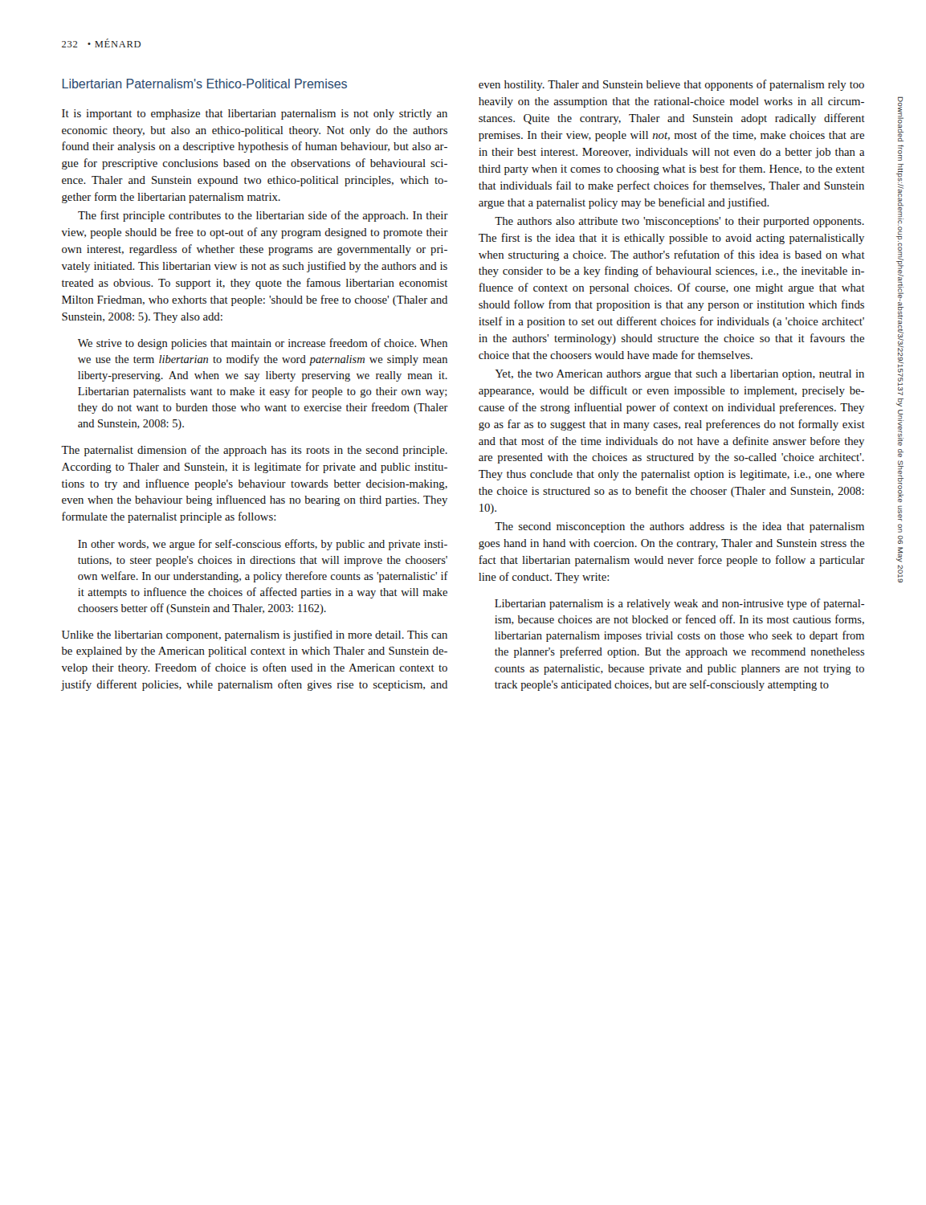232 • MÉNARD
Downloaded from https://academic.oup.com/phe/article-abstract/3/3/229/1575137 by Universite de Sherbrooke user on 06 May 2019
Libertarian Paternalism's Ethico-Political Premises
It is important to emphasize that libertarian paternalism is not only strictly an economic theory, but also an ethico-political theory. Not only do the authors found their analysis on a descriptive hypothesis of human behaviour, but also argue for prescriptive conclusions based on the observations of behavioural science. Thaler and Sunstein expound two ethico-political principles, which together form the libertarian paternalism matrix.
The first principle contributes to the libertarian side of the approach. In their view, people should be free to opt-out of any program designed to promote their own interest, regardless of whether these programs are governmentally or privately initiated. This libertarian view is not as such justified by the authors and is treated as obvious. To support it, they quote the famous libertarian economist Milton Friedman, who exhorts that people: 'should be free to choose' (Thaler and Sunstein, 2008: 5). They also add:
We strive to design policies that maintain or increase freedom of choice. When we use the term libertarian to modify the word paternalism we simply mean liberty-preserving. And when we say liberty preserving we really mean it. Libertarian paternalists want to make it easy for people to go their own way; they do not want to burden those who want to exercise their freedom (Thaler and Sunstein, 2008: 5).
The paternalist dimension of the approach has its roots in the second principle. According to Thaler and Sunstein, it is legitimate for private and public institutions to try and influence people's behaviour towards better decision-making, even when the behaviour being influenced has no bearing on third parties. They formulate the paternalist principle as follows:
In other words, we argue for self-conscious efforts, by public and private institutions, to steer people's choices in directions that will improve the choosers' own welfare. In our understanding, a policy therefore counts as 'paternalistic' if it attempts to influence the choices of affected parties in a way that will make choosers better off (Sunstein and Thaler, 2003: 1162).
Unlike the libertarian component, paternalism is justified in more detail. This can be explained by the American political context in which Thaler and Sunstein develop their theory. Freedom of choice is often used in the American context to justify different policies, while paternalism often gives rise to scepticism, and even hostility. Thaler and Sunstein believe that opponents of paternalism rely too heavily on the assumption that the rational-choice model works in all circumstances. Quite the contrary, Thaler and Sunstein adopt radically different premises. In their view, people will not, most of the time, make choices that are in their best interest. Moreover, individuals will not even do a better job than a third party when it comes to choosing what is best for them. Hence, to the extent that individuals fail to make perfect choices for themselves, Thaler and Sunstein argue that a paternalist policy may be beneficial and justified.
The authors also attribute two 'misconceptions' to their purported opponents. The first is the idea that it is ethically possible to avoid acting paternalistically when structuring a choice. The author's refutation of this idea is based on what they consider to be a key finding of behavioural sciences, i.e., the inevitable influence of context on personal choices. Of course, one might argue that what should follow from that proposition is that any person or institution which finds itself in a position to set out different choices for individuals (a 'choice architect' in the authors' terminology) should structure the choice so that it favours the choice that the choosers would have made for themselves.
Yet, the two American authors argue that such a libertarian option, neutral in appearance, would be difficult or even impossible to implement, precisely because of the strong influential power of context on individual preferences. They go as far as to suggest that in many cases, real preferences do not formally exist and that most of the time individuals do not have a definite answer before they are presented with the choices as structured by the so-called 'choice architect'. They thus conclude that only the paternalist option is legitimate, i.e., one where the choice is structured so as to benefit the chooser (Thaler and Sunstein, 2008: 10).
The second misconception the authors address is the idea that paternalism goes hand in hand with coercion. On the contrary, Thaler and Sunstein stress the fact that libertarian paternalism would never force people to follow a particular line of conduct. They write:
Libertarian paternalism is a relatively weak and non-intrusive type of paternalism, because choices are not blocked or fenced off. In its most cautious forms, libertarian paternalism imposes trivial costs on those who seek to depart from the planner's preferred option. But the approach we recommend nonetheless counts as paternalistic, because private and public planners are not trying to track people's anticipated choices, but are self-consciously attempting to